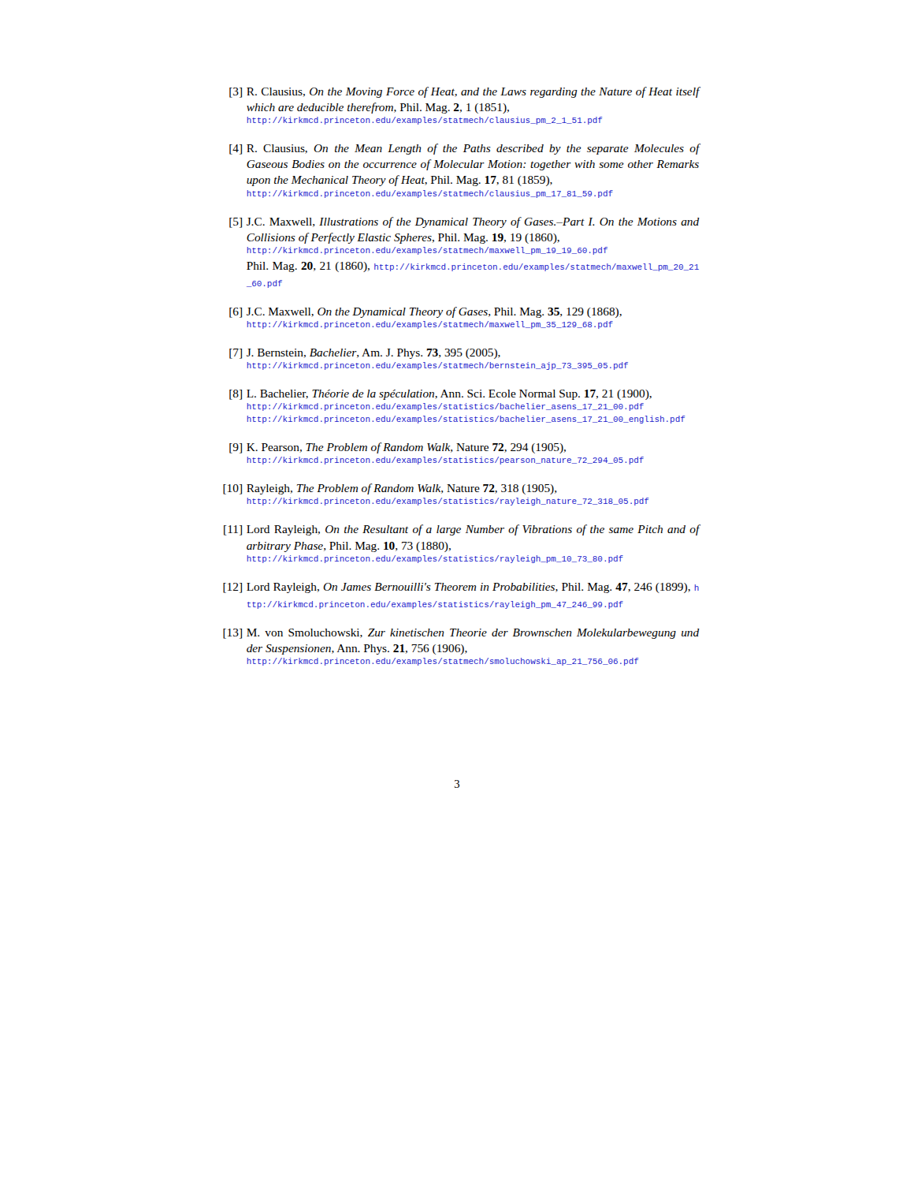[3] R. Clausius, On the Moving Force of Heat, and the Laws regarding the Nature of Heat itself which are deducible therefrom, Phil. Mag. 2, 1 (1851), http://kirkmcd.princeton.edu/examples/statmech/clausius_pm_2_1_51.pdf
[4] R. Clausius, On the Mean Length of the Paths described by the separate Molecules of Gaseous Bodies on the occurrence of Molecular Motion: together with some other Remarks upon the Mechanical Theory of Heat, Phil. Mag. 17, 81 (1859), http://kirkmcd.princeton.edu/examples/statmech/clausius_pm_17_81_59.pdf
[5] J.C. Maxwell, Illustrations of the Dynamical Theory of Gases.–Part I. On the Motions and Collisions of Perfectly Elastic Spheres, Phil. Mag. 19, 19 (1860), http://kirkmcd.princeton.edu/examples/statmech/maxwell_pm_19_19_60.pdf Phil. Mag. 20, 21 (1860), http://kirkmcd.princeton.edu/examples/statmech/maxwell_pm_20_21_60.pdf
[6] J.C. Maxwell, On the Dynamical Theory of Gases, Phil. Mag. 35, 129 (1868), http://kirkmcd.princeton.edu/examples/statmech/maxwell_pm_35_129_68.pdf
[7] J. Bernstein, Bachelier, Am. J. Phys. 73, 395 (2005), http://kirkmcd.princeton.edu/examples/statmech/bernstein_ajp_73_395_05.pdf
[8] L. Bachelier, Théorie de la spéculation, Ann. Sci. Ecole Normal Sup. 17, 21 (1900), http://kirkmcd.princeton.edu/examples/statistics/bachelier_asens_17_21_00.pdf http://kirkmcd.princeton.edu/examples/statistics/bachelier_asens_17_21_00_english.pdf
[9] K. Pearson, The Problem of Random Walk, Nature 72, 294 (1905), http://kirkmcd.princeton.edu/examples/statistics/pearson_nature_72_294_05.pdf
[10] Rayleigh, The Problem of Random Walk, Nature 72, 318 (1905), http://kirkmcd.princeton.edu/examples/statistics/rayleigh_nature_72_318_05.pdf
[11] Lord Rayleigh, On the Resultant of a large Number of Vibrations of the same Pitch and of arbitrary Phase, Phil. Mag. 10, 73 (1880), http://kirkmcd.princeton.edu/examples/statistics/rayleigh_pm_10_73_80.pdf
[12] Lord Rayleigh, On James Bernouilli's Theorem in Probabilities, Phil. Mag. 47, 246 (1899), http://kirkmcd.princeton.edu/examples/statistics/rayleigh_pm_47_246_99.pdf
[13] M. von Smoluchowski, Zur kinetischen Theorie der Brownschen Molekularbewegung und der Suspensionen, Ann. Phys. 21, 756 (1906), http://kirkmcd.princeton.edu/examples/statmech/smoluchowski_ap_21_756_06.pdf
3